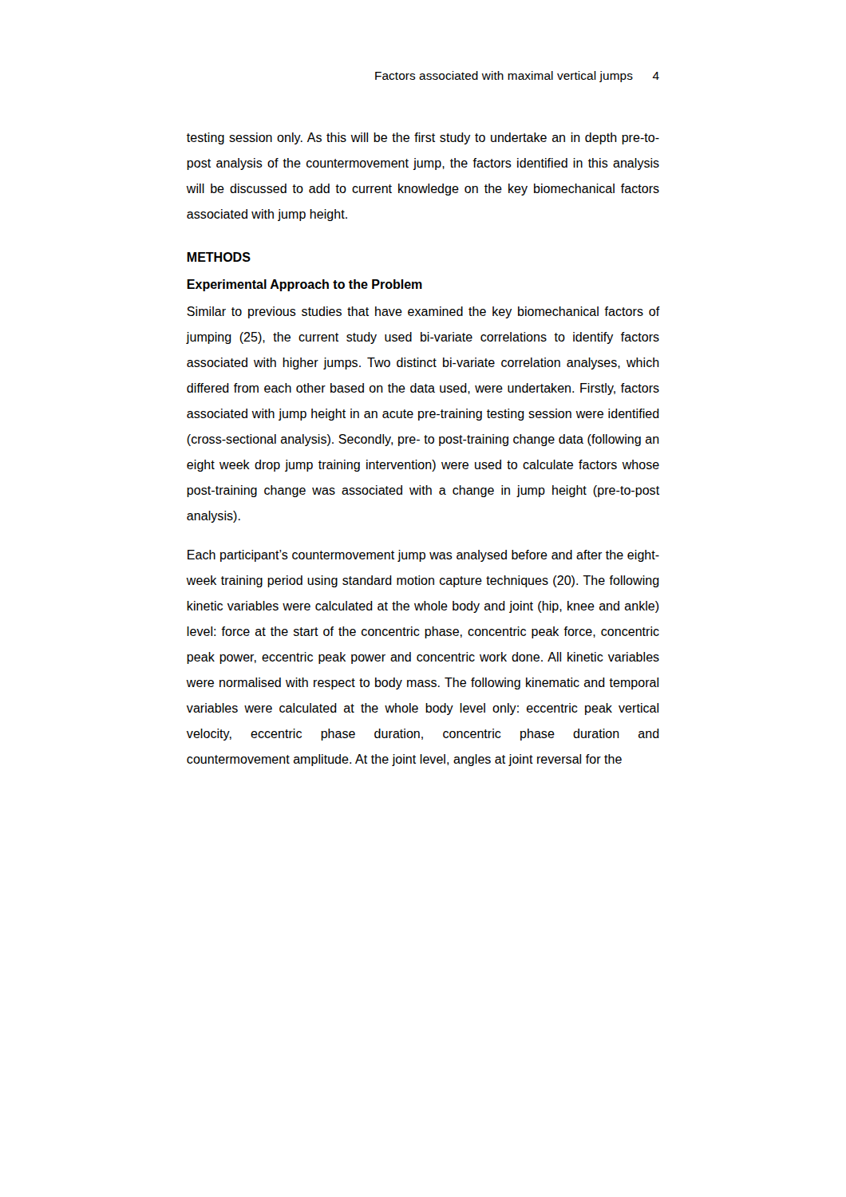Factors associated with maximal vertical jumps4
testing session only. As this will be the first study to undertake an in depth pre-to-post analysis of the countermovement jump, the factors identified in this analysis will be discussed to add to current knowledge on the key biomechanical factors associated with jump height.
METHODS
Experimental Approach to the Problem
Similar to previous studies that have examined the key biomechanical factors of jumping (25), the current study used bi-variate correlations to identify factors associated with higher jumps. Two distinct bi-variate correlation analyses, which differed from each other based on the data used, were undertaken. Firstly, factors associated with jump height in an acute pre-training testing session were identified (cross-sectional analysis). Secondly, pre- to post-training change data (following an eight week drop jump training intervention) were used to calculate factors whose post-training change was associated with a change in jump height (pre-to-post analysis).
Each participant’s countermovement jump was analysed before and after the eight-week training period using standard motion capture techniques (20). The following kinetic variables were calculated at the whole body and joint (hip, knee and ankle) level: force at the start of the concentric phase, concentric peak force, concentric peak power, eccentric peak power and concentric work done. All kinetic variables were normalised with respect to body mass. The following kinematic and temporal variables were calculated at the whole body level only: eccentric peak vertical velocity, eccentric phase duration, concentric phase duration and countermovement amplitude. At the joint level, angles at joint reversal for the